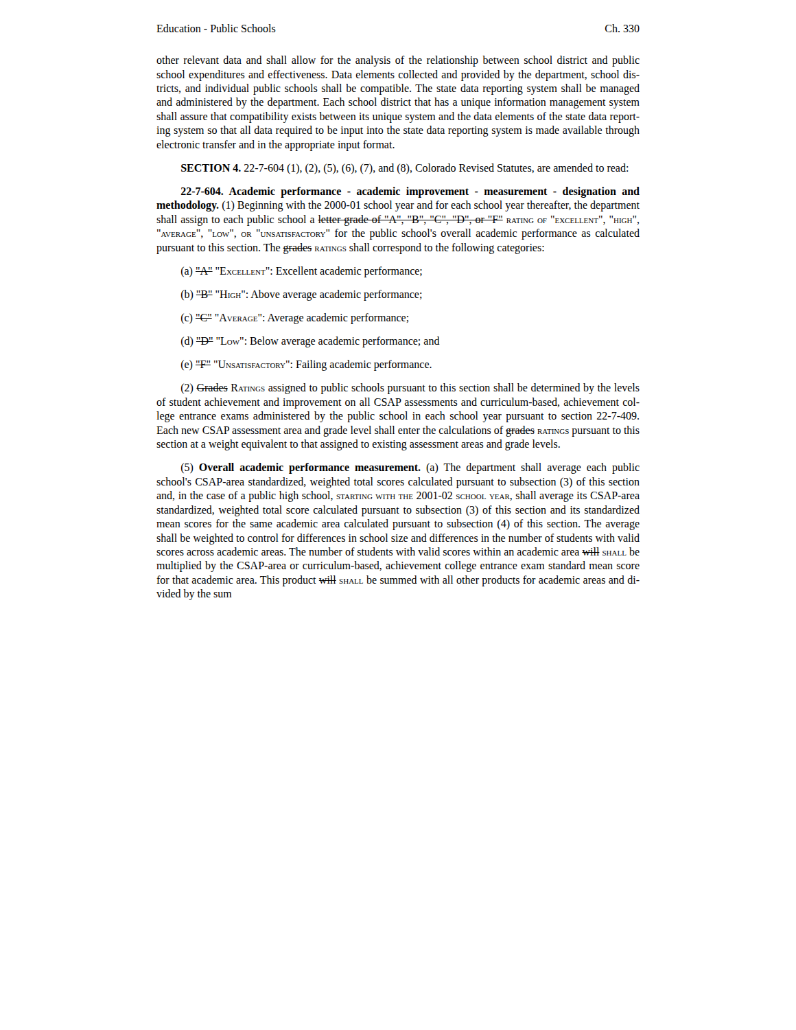Education - Public Schools Ch. 330
other relevant data and shall allow for the analysis of the relationship between school district and public school expenditures and effectiveness. Data elements collected and provided by the department, school districts, and individual public schools shall be compatible. The state data reporting system shall be managed and administered by the department. Each school district that has a unique information management system shall assure that compatibility exists between its unique system and the data elements of the state data reporting system so that all data required to be input into the state data reporting system is made available through electronic transfer and in the appropriate input format.
SECTION 4. 22-7-604 (1), (2), (5), (6), (7), and (8), Colorado Revised Statutes, are amended to read:
22-7-604. Academic performance - academic improvement - measurement - designation and methodology. (1) Beginning with the 2000-01 school year and for each school year thereafter, the department shall assign to each public school a letter grade of "A", "B", "C", "D", or "F" rating of "excellent", "high", "average", "low", or "unsatisfactory" for the public school's overall academic performance as calculated pursuant to this section. The grades ratings shall correspond to the following categories:
(a) "A" "Excellent": Excellent academic performance;
(b) "B" "High": Above average academic performance;
(c) "C" "Average": Average academic performance;
(d) "D" "Low": Below average academic performance; and
(e) "F" "Unsatisfactory": Failing academic performance.
(2) Grades Ratings assigned to public schools pursuant to this section shall be determined by the levels of student achievement and improvement on all CSAP assessments and curriculum-based, achievement college entrance exams administered by the public school in each school year pursuant to section 22-7-409. Each new CSAP assessment area and grade level shall enter the calculations of grades ratings pursuant to this section at a weight equivalent to that assigned to existing assessment areas and grade levels.
(5) Overall academic performance measurement. (a) The department shall average each public school's CSAP-area standardized, weighted total scores calculated pursuant to subsection (3) of this section and, in the case of a public high school, starting with the 2001-02 school year, shall average its CSAP-area standardized, weighted total score calculated pursuant to subsection (3) of this section and its standardized mean scores for the same academic area calculated pursuant to subsection (4) of this section. The average shall be weighted to control for differences in school size and differences in the number of students with valid scores across academic areas. The number of students with valid scores within an academic area will shall be multiplied by the CSAP-area or curriculum-based, achievement college entrance exam standard mean score for that academic area. This product will shall be summed with all other products for academic areas and divided by the sum